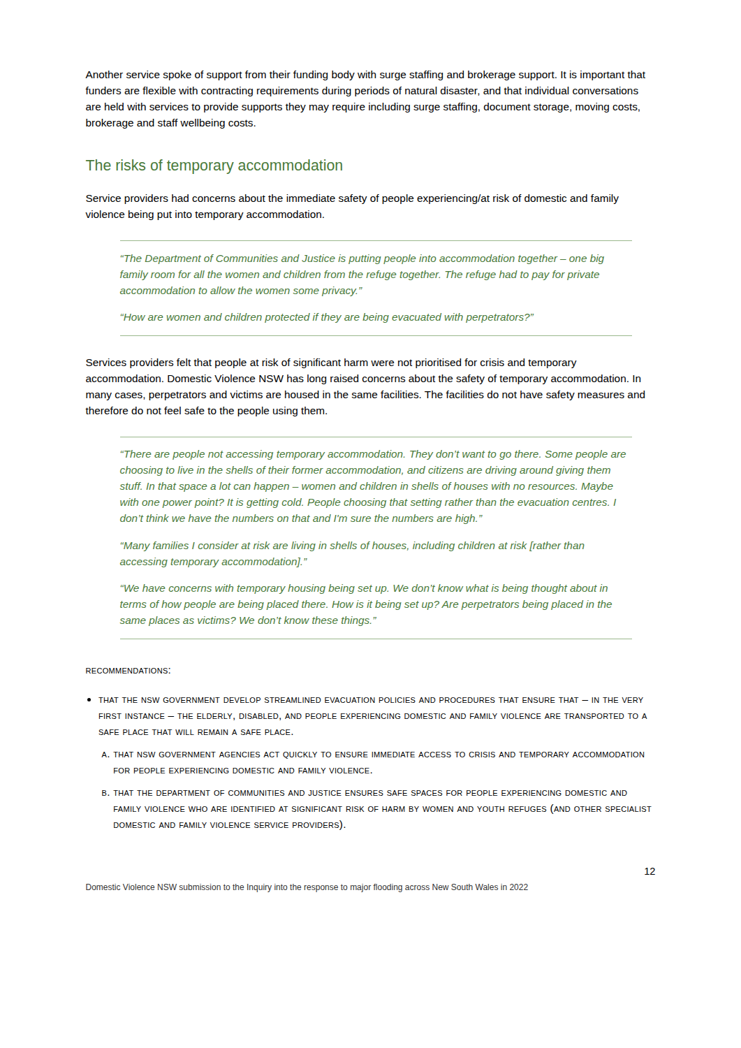Another service spoke of support from their funding body with surge staffing and brokerage support. It is important that funders are flexible with contracting requirements during periods of natural disaster, and that individual conversations are held with services to provide supports they may require including surge staffing, document storage, moving costs, brokerage and staff wellbeing costs.
The risks of temporary accommodation
Service providers had concerns about the immediate safety of people experiencing/at risk of domestic and family violence being put into temporary accommodation.
“The Department of Communities and Justice is putting people into accommodation together – one big family room for all the women and children from the refuge together. The refuge had to pay for private accommodation to allow the women some privacy.”
“How are women and children protected if they are being evacuated with perpetrators?”
Services providers felt that people at risk of significant harm were not prioritised for crisis and temporary accommodation. Domestic Violence NSW has long raised concerns about the safety of temporary accommodation. In many cases, perpetrators and victims are housed in the same facilities. The facilities do not have safety measures and therefore do not feel safe to the people using them.
“There are people not accessing temporary accommodation. They don’t want to go there. Some people are choosing to live in the shells of their former accommodation, and citizens are driving around giving them stuff. In that space a lot can happen – women and children in shells of houses with no resources. Maybe with one power point? It is getting cold. People choosing that setting rather than the evacuation centres. I don’t think we have the numbers on that and I'm sure the numbers are high.”
“Many families I consider at risk are living in shells of houses, including children at risk [rather than accessing temporary accommodation].”
“We have concerns with temporary housing being set up. We don’t know what is being thought about in terms of how people are being placed there. How is it being set up? Are perpetrators being placed in the same places as victims? We don’t know these things.”
Recommendations:
That the NSW Government develop streamlined evacuation policies and procedures that ensure that – in the very first instance – the elderly, disabled, and people experiencing domestic and family violence are transported to a safe place that will remain a safe place.
That NSW Government agencies act quickly to ensure immediate access to crisis and temporary accommodation for people experiencing domestic and family violence.
That the Department of Communities and Justice ensures safe spaces for people experiencing domestic and family violence who are identified at significant risk of harm by women and youth refuges (and other specialist domestic and family violence service providers).
12
Domestic Violence NSW submission to the Inquiry into the response to major flooding across New South Wales in 2022